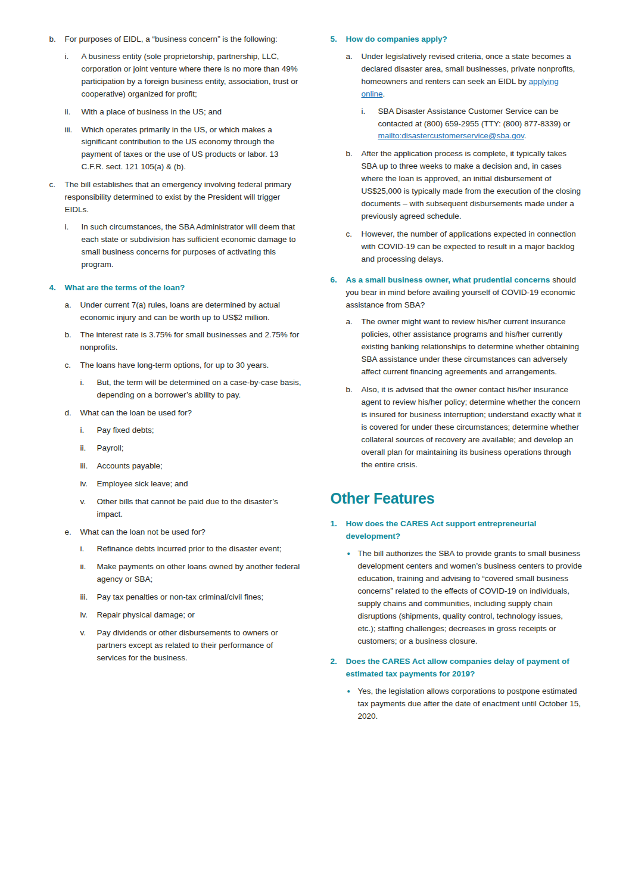b. For purposes of EIDL, a “business concern” is the following:
i. A business entity (sole proprietorship, partnership, LLC, corporation or joint venture where there is no more than 49% participation by a foreign business entity, association, trust or cooperative) organized for profit;
ii. With a place of business in the US; and
iii. Which operates primarily in the US, or which makes a significant contribution to the US economy through the payment of taxes or the use of US products or labor. 13 C.F.R. sect. 121 105(a) & (b).
c. The bill establishes that an emergency involving federal primary responsibility determined to exist by the President will trigger EIDLs.
i. In such circumstances, the SBA Administrator will deem that each state or subdivision has sufficient economic damage to small business concerns for purposes of activating this program.
4. What are the terms of the loan?
a. Under current 7(a) rules, loans are determined by actual economic injury and can be worth up to US$2 million.
b. The interest rate is 3.75% for small businesses and 2.75% for nonprofits.
c. The loans have long-term options, for up to 30 years.
i. But, the term will be determined on a case-by-case basis, depending on a borrower’s ability to pay.
d. What can the loan be used for?
i. Pay fixed debts;
ii. Payroll;
iii. Accounts payable;
iv. Employee sick leave; and
v. Other bills that cannot be paid due to the disaster’s impact.
e. What can the loan not be used for?
i. Refinance debts incurred prior to the disaster event;
ii. Make payments on other loans owned by another federal agency or SBA;
iii. Pay tax penalties or non-tax criminal/civil fines;
iv. Repair physical damage; or
v. Pay dividends or other disbursements to owners or partners except as related to their performance of services for the business.
5. How do companies apply?
a. Under legislatively revised criteria, once a state becomes a declared disaster area, small businesses, private nonprofits, homeowners and renters can seek an EIDL by applying online.
i. SBA Disaster Assistance Customer Service can be contacted at (800) 659-2955 (TTY: (800) 877-8339) or mailto:disastercustomerservice@sba.gov.
b. After the application process is complete, it typically takes SBA up to three weeks to make a decision and, in cases where the loan is approved, an initial disbursement of US$25,000 is typically made from the execution of the closing documents – with subsequent disbursements made under a previously agreed schedule.
c. However, the number of applications expected in connection with COVID-19 can be expected to result in a major backlog and processing delays.
6. As a small business owner, what prudential concerns should you bear in mind before availing yourself of COVID-19 economic assistance from SBA?
a. The owner might want to review his/her current insurance policies, other assistance programs and his/her currently existing banking relationships to determine whether obtaining SBA assistance under these circumstances can adversely affect current financing agreements and arrangements.
b. Also, it is advised that the owner contact his/her insurance agent to review his/her policy; determine whether the concern is insured for business interruption; understand exactly what it is covered for under these circumstances; determine whether collateral sources of recovery are available; and develop an overall plan for maintaining its business operations through the entire crisis.
Other Features
1. How does the CARES Act support entrepreneurial development?
The bill authorizes the SBA to provide grants to small business development centers and women’s business centers to provide education, training and advising to “covered small business concerns” related to the effects of COVID-19 on individuals, supply chains and communities, including supply chain disruptions (shipments, quality control, technology issues, etc.); staffing challenges; decreases in gross receipts or customers; or a business closure.
2. Does the CARES Act allow companies delay of payment of estimated tax payments for 2019?
Yes, the legislation allows corporations to postpone estimated tax payments due after the date of enactment until October 15, 2020.